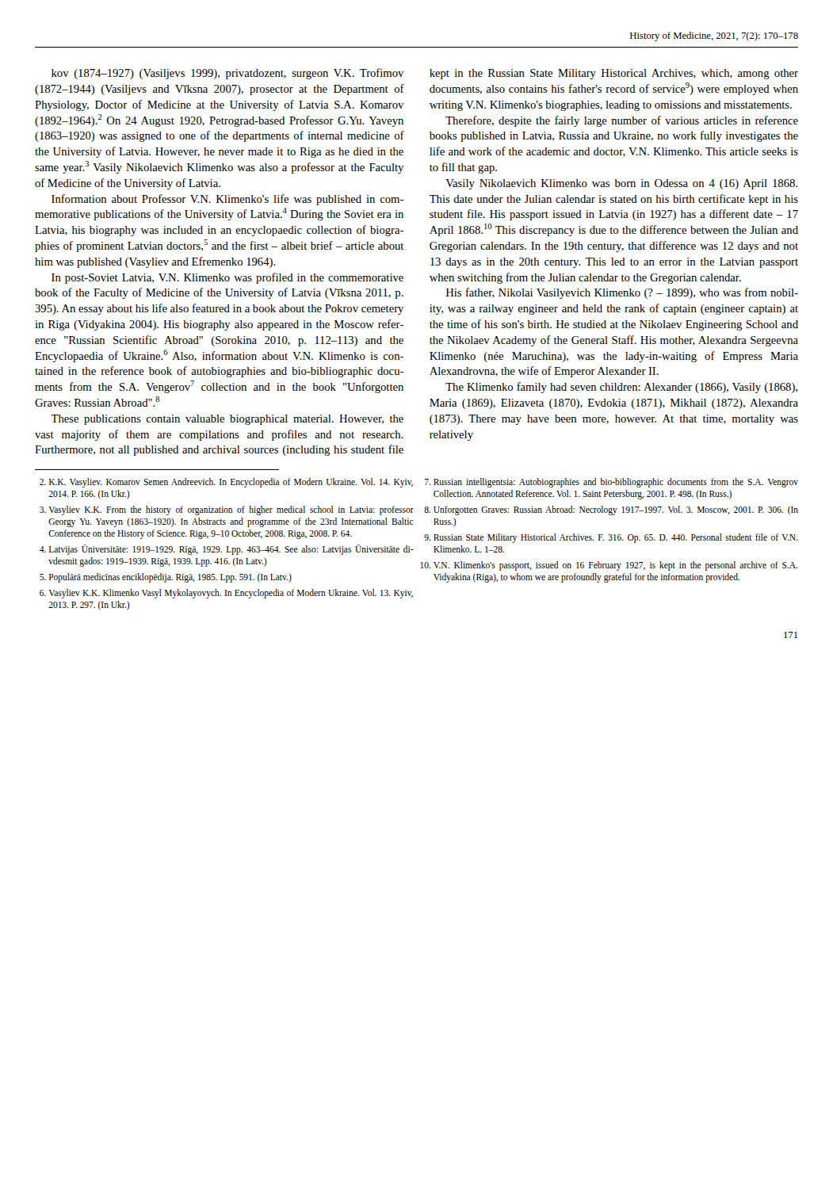History of Medicine, 2021, 7(2): 170–178
kov (1874–1927) (Vasiljevs 1999), privatdozent, surgeon V.K. Trofimov (1872–1944) (Vasiljevs and Vīksna 2007), prosector at the Department of Physiology, Doctor of Medicine at the University of Latvia S.A. Komarov (1892–1964).2 On 24 August 1920, Petrograd-based Professor G.Yu. Yaveyn (1863–1920) was assigned to one of the departments of internal medicine of the University of Latvia. However, he never made it to Riga as he died in the same year.3 Vasily Nikolaevich Klimenko was also a professor at the Faculty of Medicine of the University of Latvia.
Information about Professor V.N. Klimenko's life was published in commemorative publications of the University of Latvia.4 During the Soviet era in Latvia, his biography was included in an encyclopaedic collection of biographies of prominent Latvian doctors,5 and the first – albeit brief – article about him was published (Vasyliev and Efremenko 1964).
In post-Soviet Latvia, V.N. Klimenko was profiled in the commemorative book of the Faculty of Medicine of the University of Latvia (Vīksna 2011, p. 395). An essay about his life also featured in a book about the Pokrov cemetery in Riga (Vidyakina 2004). His biography also appeared in the Moscow reference "Russian Scientific Abroad" (Sorokina 2010, p. 112–113) and the Encyclopaedia of Ukraine.6 Also, information about V.N. Klimenko is contained in the reference book of autobiographies and bio-bibliographic documents from the S.A. Vengerov7 collection and in the book "Unforgotten Graves: Russian Abroad".8
These publications contain valuable biographical material. However, the vast majority of them are compilations and profiles and not research. Furthermore, not all published and archival sources (including his student file kept in the Russian State Military Historical Archives, which, among other documents, also contains his father's record of service9) were employed when writing V.N. Klimenko's biographies, leading to omissions and misstatements.
Therefore, despite the fairly large number of various articles in reference books published in Latvia, Russia and Ukraine, no work fully investigates the life and work of the academic and doctor, V.N. Klimenko. This article seeks is to fill that gap.
Vasily Nikolaevich Klimenko was born in Odessa on 4 (16) April 1868. This date under the Julian calendar is stated on his birth certificate kept in his student file. His passport issued in Latvia (in 1927) has a different date – 17 April 1868.10 This discrepancy is due to the difference between the Julian and Gregorian calendars. In the 19th century, that difference was 12 days and not 13 days as in the 20th century. This led to an error in the Latvian passport when switching from the Julian calendar to the Gregorian calendar.
His father, Nikolai Vasilyevich Klimenko (? – 1899), who was from nobility, was a railway engineer and held the rank of captain (engineer captain) at the time of his son's birth. He studied at the Nikolaev Engineering School and the Nikolaev Academy of the General Staff. His mother, Alexandra Sergeevna Klimenko (née Maruchina), was the lady-in-waiting of Empress Maria Alexandrovna, the wife of Emperor Alexander II.
The Klimenko family had seven children: Alexander (1866), Vasily (1868), Maria (1869), Elizaveta (1870), Evdokia (1871), Mikhail (1872), Alexandra (1873). There may have been more, however. At that time, mortality was relatively
K.K. Vasyliev. Komarov Semen Andreevich. In Encyclopedia of Modern Ukraine. Vol. 14. Kyiv, 2014. P. 166. (In Ukr.)
Vasyliev K.K. From the history of organization of higher medical school in Latvia: professor Georgy Yu. Yaveyn (1863–1920). In Abstracts and programme of the 23rd International Baltic Conference on the History of Science. Riga, 9–10 October, 2008. Riga, 2008. P. 64.
Latvijas Ūniversitāte: 1919–1929. Rīgā, 1929. Lpp. 463–464. See also: Latvijas Ūniversitāte divdesmit gados: 1919–1939. Rīgā, 1939. Lpp. 416. (In Latv.)
Populārā medicīnas enciklopēdija. Rīgā, 1985. Lpp. 591. (In Latv.)
Vasyliev K.K. Klimenko Vasyl Mykolayovych. In Encyclopedia of Modern Ukraine. Vol. 13. Kyiv, 2013. P. 297. (In Ukr.)
Russian intelligentsia: Autobiographies and bio-bibliographic documents from the S.A. Vengrov Collection. Annotated Reference. Vol. 1. Saint Petersburg, 2001. P. 498. (In Russ.)
Unforgotten Graves: Russian Abroad: Necrology 1917–1997. Vol. 3. Moscow, 2001. P. 306. (In Russ.)
Russian State Military Historical Archives. F. 316. Op. 65. D. 440. Personal student file of V.N. Klimenko. L. 1–28.
V.N. Klimenko's passport, issued on 16 February 1927, is kept in the personal archive of S.A. Vidyakina (Riga), to whom we are profoundly grateful for the information provided.
171